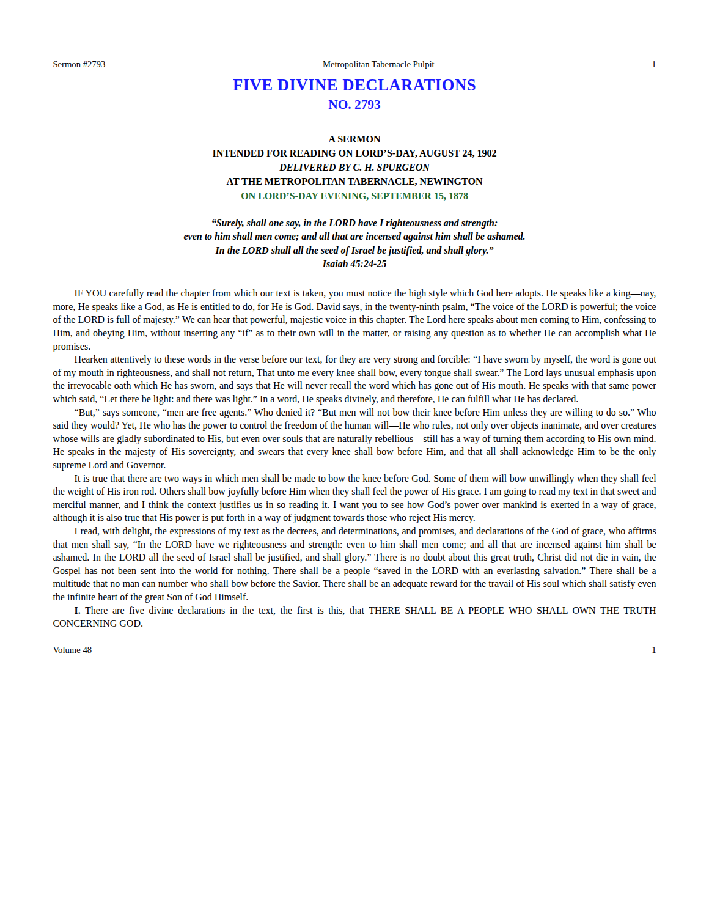Sermon #2793
Metropolitan Tabernacle Pulpit
1
FIVE DIVINE DECLARATIONS
NO. 2793
A SERMON
INTENDED FOR READING ON LORD’S-DAY, AUGUST 24, 1902
DELIVERED BY C. H. SPURGEON
AT THE METROPOLITAN TABERNACLE, NEWINGTON
ON LORD’S-DAY EVENING, SEPTEMBER 15, 1878
“Surely, shall one say, in the LORD have I righteousness and strength:
even to him shall men come; and all that are incensed against him shall be ashamed.
In the LORD shall all the seed of Israel be justified, and shall glory.”
Isaiah 45:24-25
IF YOU carefully read the chapter from which our text is taken, you must notice the high style which God here adopts. He speaks like a king—nay, more, He speaks like a God, as He is entitled to do, for He is God. David says, in the twenty-ninth psalm, “The voice of the LORD is powerful; the voice of the LORD is full of majesty.” We can hear that powerful, majestic voice in this chapter. The Lord here speaks about men coming to Him, confessing to Him, and obeying Him, without inserting any “if” as to their own will in the matter, or raising any question as to whether He can accomplish what He promises.
Hearken attentively to these words in the verse before our text, for they are very strong and forcible: “I have sworn by myself, the word is gone out of my mouth in righteousness, and shall not return, That unto me every knee shall bow, every tongue shall swear.” The Lord lays unusual emphasis upon the irrevocable oath which He has sworn, and says that He will never recall the word which has gone out of His mouth. He speaks with that same power which said, “Let there be light: and there was light.” In a word, He speaks divinely, and therefore, He can fulfill what He has declared.
“But,” says someone, “men are free agents.” Who denied it? “But men will not bow their knee before Him unless they are willing to do so.” Who said they would? Yet, He who has the power to control the freedom of the human will—He who rules, not only over objects inanimate, and over creatures whose wills are gladly subordinated to His, but even over souls that are naturally rebellious—still has a way of turning them according to His own mind. He speaks in the majesty of His sovereignty, and swears that every knee shall bow before Him, and that all shall acknowledge Him to be the only supreme Lord and Governor.
It is true that there are two ways in which men shall be made to bow the knee before God. Some of them will bow unwillingly when they shall feel the weight of His iron rod. Others shall bow joyfully before Him when they shall feel the power of His grace. I am going to read my text in that sweet and merciful manner, and I think the context justifies us in so reading it. I want you to see how God’s power over mankind is exerted in a way of grace, although it is also true that His power is put forth in a way of judgment towards those who reject His mercy.
I read, with delight, the expressions of my text as the decrees, and determinations, and promises, and declarations of the God of grace, who affirms that men shall say, “In the LORD have we righteousness and strength: even to him shall men come; and all that are incensed against him shall be ashamed. In the LORD all the seed of Israel shall be justified, and shall glory.” There is no doubt about this great truth, Christ did not die in vain, the Gospel has not been sent into the world for nothing. There shall be a people “saved in the LORD with an everlasting salvation.” There shall be a multitude that no man can number who shall bow before the Savior. There shall be an adequate reward for the travail of His soul which shall satisfy even the infinite heart of the great Son of God Himself.
I. There are five divine declarations in the text, the first is this, that THERE SHALL BE A PEOPLE WHO SHALL OWN THE TRUTH CONCERNING GOD.
Volume 48
1